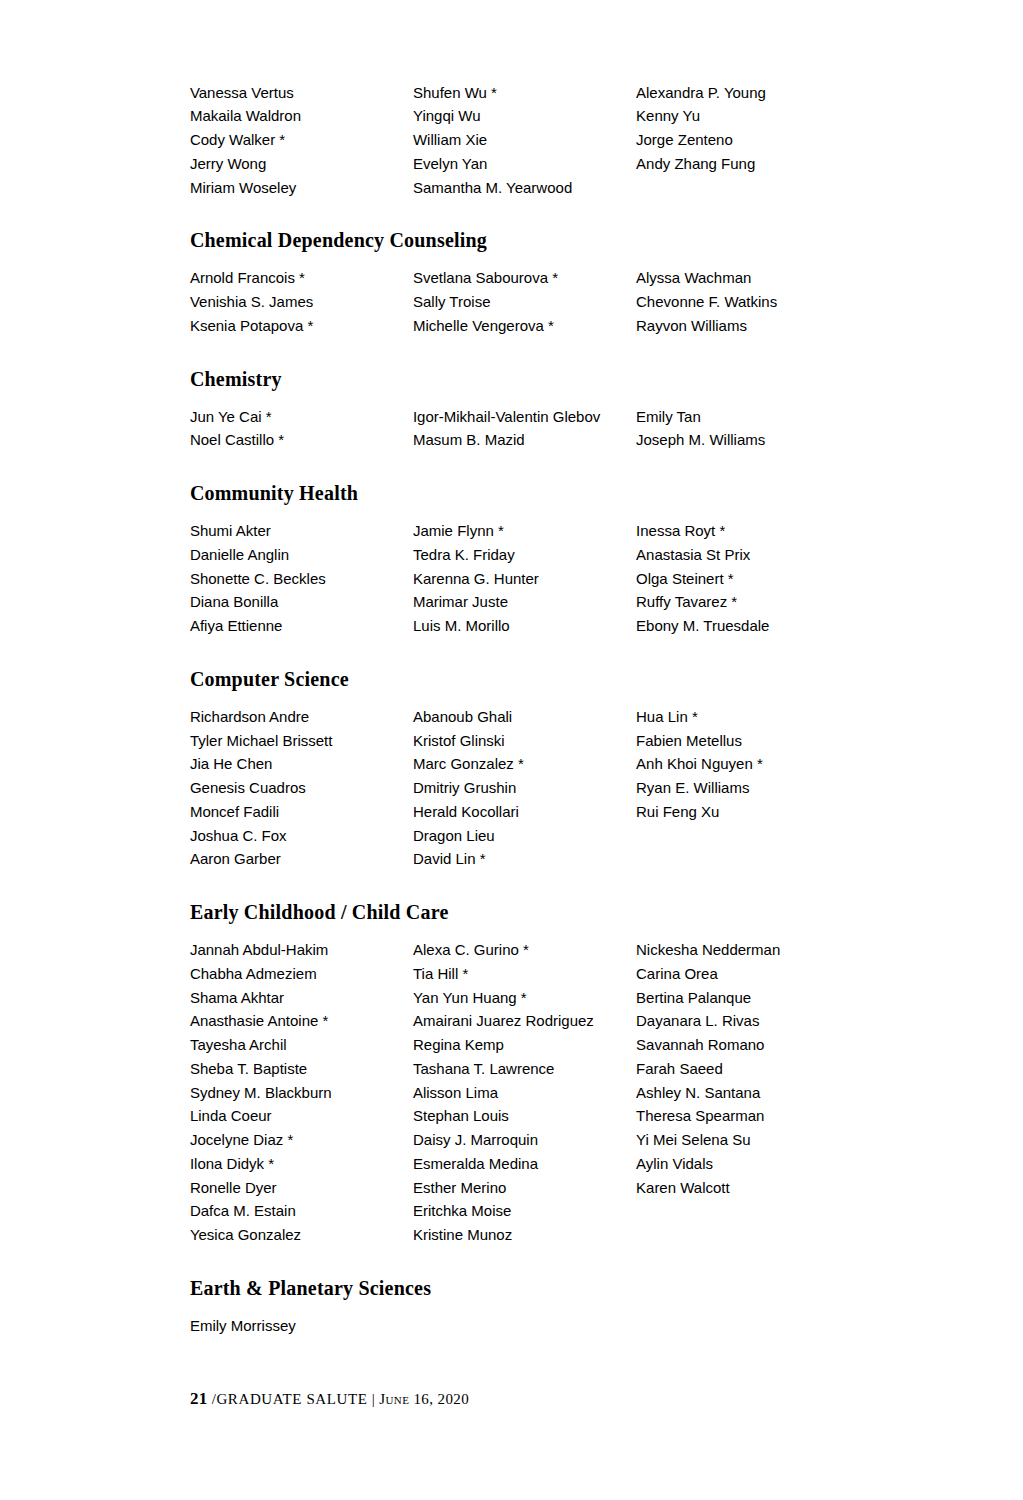Vanessa Vertus
Makaila Waldron
Cody Walker *
Jerry Wong
Miriam Woseley
Shufen Wu *
Yingqi Wu
William Xie
Evelyn Yan
Samantha M. Yearwood
Alexandra P. Young
Kenny Yu
Jorge Zenteno
Andy Zhang Fung
Chemical Dependency Counseling
Arnold Francois *
Venishia S. James
Ksenia Potapova *
Svetlana Sabourova *
Sally Troise
Michelle Vengerova *
Alyssa Wachman
Chevonne F. Watkins
Rayvon Williams
Chemistry
Jun Ye Cai *
Noel Castillo *
Igor-Mikhail-Valentin Glebov
Masum B. Mazid
Emily Tan
Joseph M. Williams
Community Health
Shumi Akter
Danielle Anglin
Shonette C. Beckles
Diana Bonilla
Afiya Ettienne
Jamie Flynn *
Tedra K. Friday
Karenna G. Hunter
Marimar Juste
Luis M. Morillo
Inessa Royt *
Anastasia St Prix
Olga Steinert *
Ruffy Tavarez *
Ebony M. Truesdale
Computer Science
Richardson Andre
Tyler Michael Brissett
Jia He Chen
Genesis Cuadros
Moncef Fadili
Joshua C. Fox
Aaron Garber
Abanoub Ghali
Kristof Glinski
Marc Gonzalez *
Dmitriy Grushin
Herald Kocollari
Dragon Lieu
David Lin *
Hua Lin *
Fabien Metellus
Anh Khoi Nguyen *
Ryan E. Williams
Rui Feng Xu
Early Childhood / Child Care
Jannah Abdul-Hakim
Chabha Admeziem
Shama Akhtar
Anasthasie Antoine *
Tayesha Archil
Sheba T. Baptiste
Sydney M. Blackburn
Linda Coeur
Jocelyne Diaz *
Ilona Didyk *
Ronelle Dyer
Dafca M. Estain
Yesica Gonzalez
Alexa C. Gurino *
Tia Hill *
Yan Yun Huang *
Amairani Juarez Rodriguez
Regina Kemp
Tashana T. Lawrence
Alisson Lima
Stephan Louis
Daisy J. Marroquin
Esmeralda Medina
Esther Merino
Eritchka Moise
Kristine Munoz
Nickesha Nedderman
Carina Orea
Bertina Palanque
Dayanara L. Rivas
Savannah Romano
Farah Saeed
Ashley N. Santana
Theresa Spearman
Yi Mei Selena Su
Aylin Vidals
Karen Walcott
Earth & Planetary Sciences
Emily Morrissey
21 /GRADUATE SALUTE | June 16, 2020